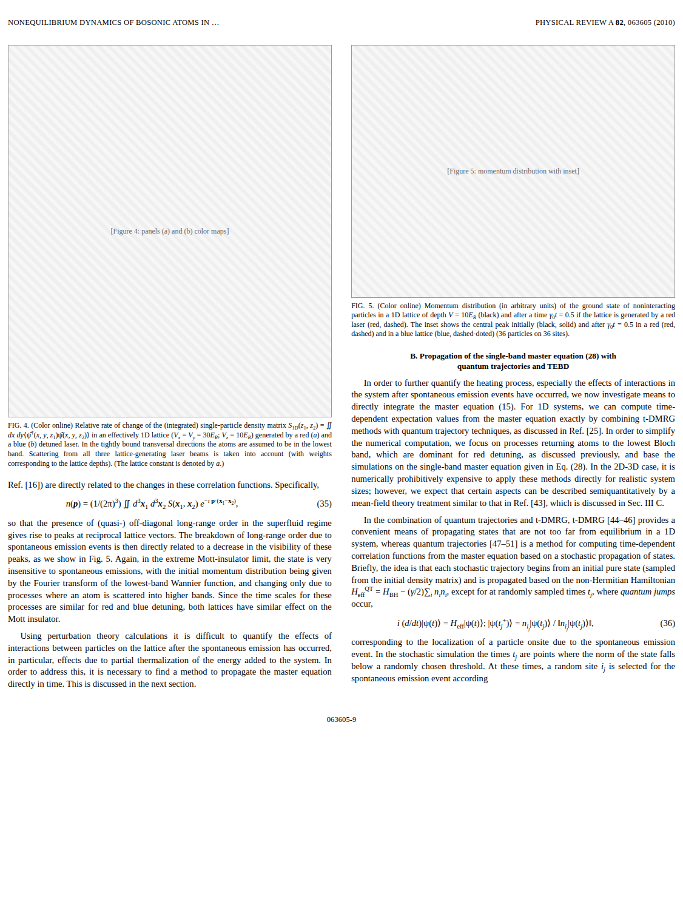Nonequilibrium dynamics of bosonic atoms in …
Physical Review A 82, 063605 (2010)
[Figure 4: panels (a) and (b) color maps]
FIG. 4. (Color online) Relative rate of change of the (integrated) single-particle density matrix S1D(z1, z2) = ∬ dx dy⟨ψ̂†(x, y, z1)ψ̂(x, y, z2)⟩ in an effectively 1D lattice (Vx = Vy = 30ER; Vz = 10ER) generated by a red (a) and a blue (b) detuned laser. In the tightly bound transversal directions the atoms are assumed to be in the lowest band. Scattering from all three lattice-generating laser beams is taken into account (with weights corresponding to the lattice depths). (The lattice constant is denoted by a.)
Ref. [16]) are directly related to the changes in these correlation functions. Specifically,
n(p) = (1/(2π)3) ∬ d3x1 d3x2 S(x1, x2) e−i p·(x1−x2),
(35)
so that the presence of (quasi-) off-diagonal long-range order in the superfluid regime gives rise to peaks at reciprocal lattice vectors. The breakdown of long-range order due to spontaneous emission events is then directly related to a decrease in the visibility of these peaks, as we show in Fig. 5. Again, in the extreme Mott-insulator limit, the state is very insensitive to spontaneous emissions, with the initial momentum distribution being given by the Fourier transform of the lowest-band Wannier function, and changing only due to processes where an atom is scattered into higher bands. Since the time scales for these processes are similar for red and blue detuning, both lattices have similar effect on the Mott insulator.
Using perturbation theory calculations it is difficult to quantify the effects of interactions between particles on the lattice after the spontaneous emission has occurred, in particular, effects due to partial thermalization of the energy added to the system. In order to address this, it is necessary to find a method to propagate the master equation directly in time. This is discussed in the next section.
[Figure 5: momentum distribution with inset]
FIG. 5. (Color online) Momentum distribution (in arbitrary units) of the ground state of noninteracting particles in a 1D lattice of depth V = 10ER (black) and after a time γ0t = 0.5 if the lattice is generated by a red laser (red, dashed). The inset shows the central peak initially (black, solid) and after γ0t = 0.5 in a red (red, dashed) and in a blue lattice (blue, dashed-doted) (36 particles on 36 sites).
B. Propagation of the single-band master equation (28) with
quantum trajectories and TEBD
In order to further quantify the heating process, especially the effects of interactions in the system after spontaneous emission events have occurred, we now investigate means to directly integrate the master equation (15). For 1D systems, we can compute time-dependent expectation values from the master equation exactly by combining t-DMRG methods with quantum trajectory techniques, as discussed in Ref. [25]. In order to simplify the numerical computation, we focus on processes returning atoms to the lowest Bloch band, which are dominant for red detuning, as discussed previously, and base the simulations on the single-band master equation given in Eq. (28). In the 2D-3D case, it is numerically prohibitively expensive to apply these methods directly for realistic system sizes; however, we expect that certain aspects can be described semiquantitatively by a mean-field theory treatment similar to that in Ref. [43], which is discussed in Sec. III C.
In the combination of quantum trajectories and t-DMRG, t-DMRG [44–46] provides a convenient means of propagating states that are not too far from equilibrium in a 1D system, whereas quantum trajectories [47–51] is a method for computing time-dependent correlation functions from the master equation based on a stochastic propagation of states. Briefly, the idea is that each stochastic trajectory begins from an initial pure state (sampled from the initial density matrix) and is propagated based on the non-Hermitian Hamiltonian HeffQT = HBH − (γ/2)∑i nini, except for at randomly sampled times tj, where quantum jumps occur,
i (d/dt)|ψ(t)⟩ = Heff|ψ(t)⟩; |ψ(tj+)⟩ = nij|ψ(tj)⟩ / ‖nij|ψ(tj)⟩‖,
(36)
corresponding to the localization of a particle onsite due to the spontaneous emission event. In the stochastic simulation the times tj are points where the norm of the state falls below a randomly chosen threshold. At these times, a random site ij is selected for the spontaneous emission event according
063605-9